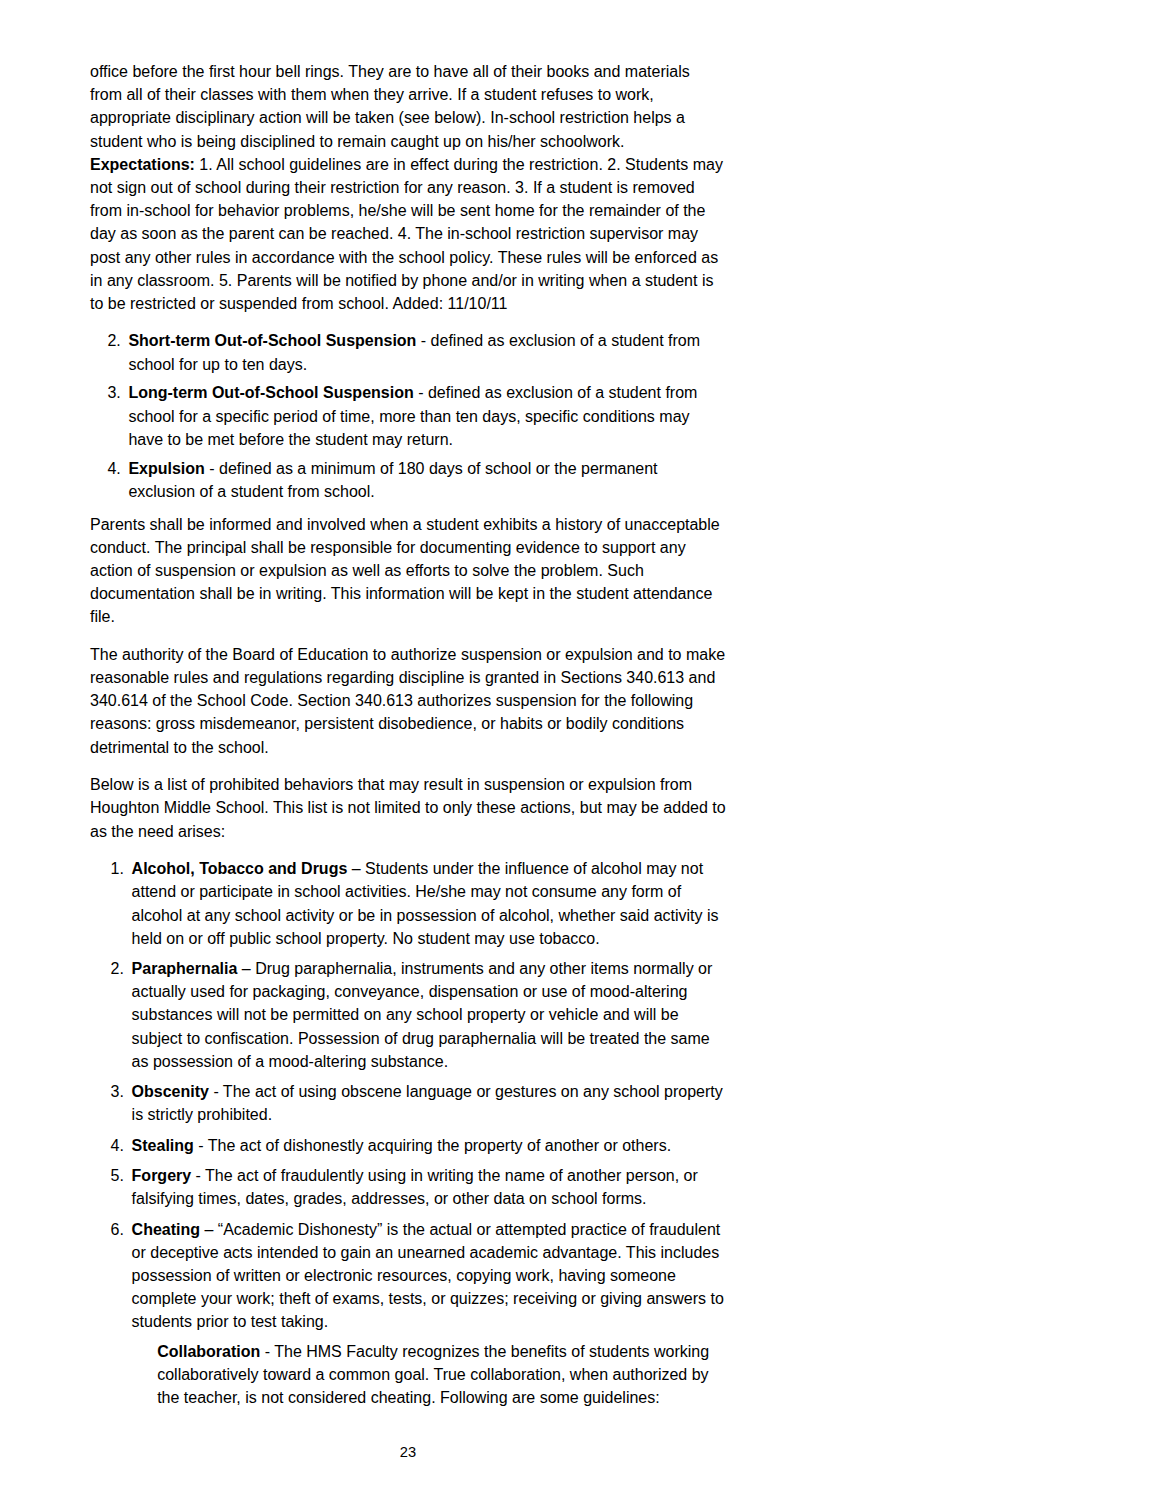office before the first hour bell rings. They are to have all of their books and materials from all of their classes with them when they arrive. If a student refuses to work, appropriate disciplinary action will be taken (see below). In-school restriction helps a student who is being disciplined to remain caught up on his/her schoolwork. Expectations: 1. All school guidelines are in effect during the restriction. 2. Students may not sign out of school during their restriction for any reason. 3. If a student is removed from in-school for behavior problems, he/she will be sent home for the remainder of the day as soon as the parent can be reached. 4. The in-school restriction supervisor may post any other rules in accordance with the school policy. These rules will be enforced as in any classroom. 5. Parents will be notified by phone and/or in writing when a student is to be restricted or suspended from school. Added: 11/10/11
Short-term Out-of-School Suspension - defined as exclusion of a student from school for up to ten days.
Long-term Out-of-School Suspension - defined as exclusion of a student from school for a specific period of time, more than ten days, specific conditions may have to be met before the student may return.
Expulsion - defined as a minimum of 180 days of school or the permanent exclusion of a student from school.
Parents shall be informed and involved when a student exhibits a history of unacceptable conduct. The principal shall be responsible for documenting evidence to support any action of suspension or expulsion as well as efforts to solve the problem. Such documentation shall be in writing. This information will be kept in the student attendance file.
The authority of the Board of Education to authorize suspension or expulsion and to make reasonable rules and regulations regarding discipline is granted in Sections 340.613 and 340.614 of the School Code. Section 340.613 authorizes suspension for the following reasons: gross misdemeanor, persistent disobedience, or habits or bodily conditions detrimental to the school.
Below is a list of prohibited behaviors that may result in suspension or expulsion from Houghton Middle School. This list is not limited to only these actions, but may be added to as the need arises:
Alcohol, Tobacco and Drugs – Students under the influence of alcohol may not attend or participate in school activities. He/she may not consume any form of alcohol at any school activity or be in possession of alcohol, whether said activity is held on or off public school property. No student may use tobacco.
Paraphernalia – Drug paraphernalia, instruments and any other items normally or actually used for packaging, conveyance, dispensation or use of mood-altering substances will not be permitted on any school property or vehicle and will be subject to confiscation. Possession of drug paraphernalia will be treated the same as possession of a mood-altering substance.
Obscenity - The act of using obscene language or gestures on any school property is strictly prohibited.
Stealing - The act of dishonestly acquiring the property of another or others.
Forgery - The act of fraudulently using in writing the name of another person, or falsifying times, dates, grades, addresses, or other data on school forms.
Cheating – “Academic Dishonesty” is the actual or attempted practice of fraudulent or deceptive acts intended to gain an unearned academic advantage. This includes possession of written or electronic resources, copying work, having someone complete your work; theft of exams, tests, or quizzes; receiving or giving answers to students prior to test taking.
Collaboration - The HMS Faculty recognizes the benefits of students working collaboratively toward a common goal. True collaboration, when authorized by the teacher, is not considered cheating. Following are some guidelines:
23